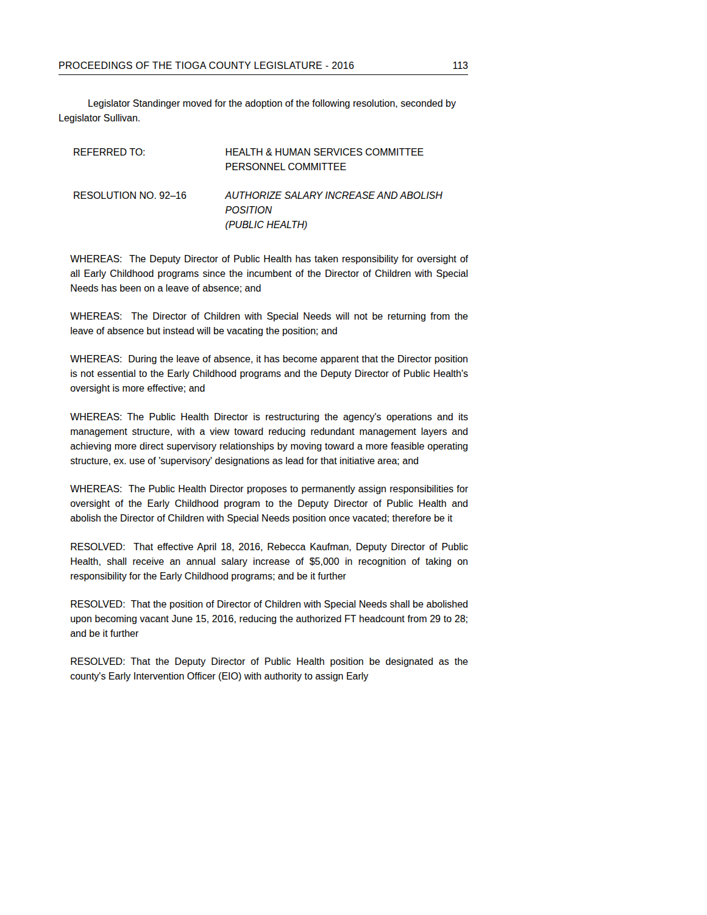Proceedings of the Tioga County Legislature - 2016 113
Legislator Standinger moved for the adoption of the following resolution, seconded by Legislator Sullivan.
REFERRED TO:
HEALTH & HUMAN SERVICES COMMITTEE
PERSONNEL COMMITTEE
RESOLUTION NO. 92–16
AUTHORIZE SALARY INCREASE AND ABOLISH POSITION
(PUBLIC HEALTH)
WHEREAS: The Deputy Director of Public Health has taken responsibility for oversight of all Early Childhood programs since the incumbent of the Director of Children with Special Needs has been on a leave of absence; and
WHEREAS: The Director of Children with Special Needs will not be returning from the leave of absence but instead will be vacating the position; and
WHEREAS: During the leave of absence, it has become apparent that the Director position is not essential to the Early Childhood programs and the Deputy Director of Public Health's oversight is more effective; and
WHEREAS: The Public Health Director is restructuring the agency's operations and its management structure, with a view toward reducing redundant management layers and achieving more direct supervisory relationships by moving toward a more feasible operating structure, ex. use of 'supervisory' designations as lead for that initiative area; and
WHEREAS: The Public Health Director proposes to permanently assign responsibilities for oversight of the Early Childhood program to the Deputy Director of Public Health and abolish the Director of Children with Special Needs position once vacated; therefore be it
RESOLVED: That effective April 18, 2016, Rebecca Kaufman, Deputy Director of Public Health, shall receive an annual salary increase of $5,000 in recognition of taking on responsibility for the Early Childhood programs; and be it further
RESOLVED: That the position of Director of Children with Special Needs shall be abolished upon becoming vacant June 15, 2016, reducing the authorized FT headcount from 29 to 28; and be it further
RESOLVED: That the Deputy Director of Public Health position be designated as the county's Early Intervention Officer (EIO) with authority to assign Early